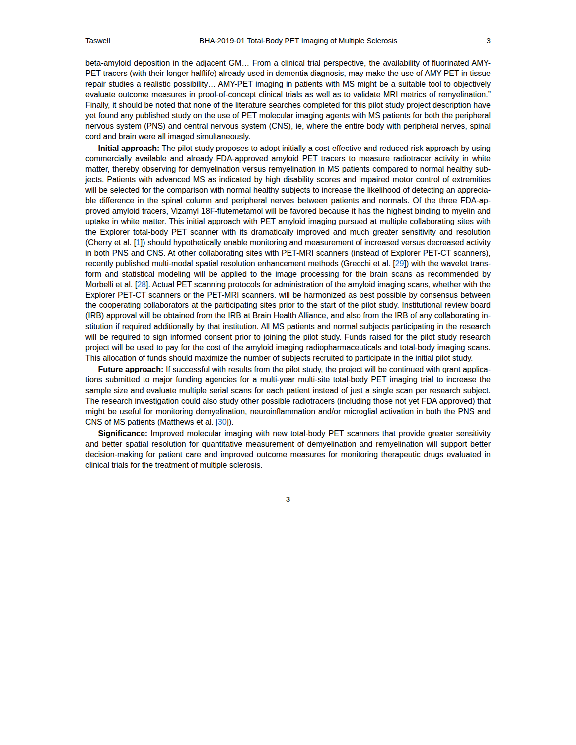Taswell
BHA-2019-01 Total-Body PET Imaging of Multiple Sclerosis
3
beta-amyloid deposition in the adjacent GM… From a clinical trial perspective, the availability of fluorinated AMY-PET tracers (with their longer halflife) already used in dementia diagnosis, may make the use of AMY-PET in tissue repair studies a realistic possibility… AMY-PET imaging in patients with MS might be a suitable tool to objectively evaluate outcome measures in proof-of-concept clinical trials as well as to validate MRI metrics of remyelination.” Finally, it should be noted that none of the literature searches completed for this pilot study project description have yet found any published study on the use of PET molecular imaging agents with MS patients for both the peripheral nervous system (PNS) and central nervous system (CNS), ie, where the entire body with peripheral nerves, spinal cord and brain were all imaged simultaneously.
Initial approach: The pilot study proposes to adopt initially a cost-effective and reduced-risk approach by using commercially available and already FDA-approved amyloid PET tracers to measure radiotracer activity in white matter, thereby observing for demyelination versus remyelination in MS patients compared to normal healthy subjects. Patients with advanced MS as indicated by high disability scores and impaired motor control of extremities will be selected for the comparison with normal healthy subjects to increase the likelihood of detecting an appreciable difference in the spinal column and peripheral nerves between patients and normals. Of the three FDA-approved amyloid tracers, Vizamyl 18F-flutemetamol will be favored because it has the highest binding to myelin and uptake in white matter. This initial approach with PET amyloid imaging pursued at multiple collaborating sites with the Explorer total-body PET scanner with its dramatically improved and much greater sensitivity and resolution (Cherry et al. [1]) should hypothetically enable monitoring and measurement of increased versus decreased activity in both PNS and CNS. At other collaborating sites with PET-MRI scanners (instead of Explorer PET-CT scanners), recently published multi-modal spatial resolution enhancement methods (Grecchi et al. [29]) with the wavelet transform and statistical modeling will be applied to the image processing for the brain scans as recommended by Morbelli et al. [28]. Actual PET scanning protocols for administration of the amyloid imaging scans, whether with the Explorer PET-CT scanners or the PET-MRI scanners, will be harmonized as best possible by consensus between the cooperating collaborators at the participating sites prior to the start of the pilot study. Institutional review board (IRB) approval will be obtained from the IRB at Brain Health Alliance, and also from the IRB of any collaborating institution if required additionally by that institution. All MS patients and normal subjects participating in the research will be required to sign informed consent prior to joining the pilot study. Funds raised for the pilot study research project will be used to pay for the cost of the amyloid imaging radiopharmaceuticals and total-body imaging scans. This allocation of funds should maximize the number of subjects recruited to participate in the initial pilot study.
Future approach: If successful with results from the pilot study, the project will be continued with grant applications submitted to major funding agencies for a multi-year multi-site total-body PET imaging trial to increase the sample size and evaluate multiple serial scans for each patient instead of just a single scan per research subject. The research investigation could also study other possible radiotracers (including those not yet FDA approved) that might be useful for monitoring demyelination, neuroinflammation and/or microglial activation in both the PNS and CNS of MS patients (Matthews et al. [30]).
Significance: Improved molecular imaging with new total-body PET scanners that provide greater sensitivity and better spatial resolution for quantitative measurement of demyelination and remyelination will support better decision-making for patient care and improved outcome measures for monitoring therapeutic drugs evaluated in clinical trials for the treatment of multiple sclerosis.
3